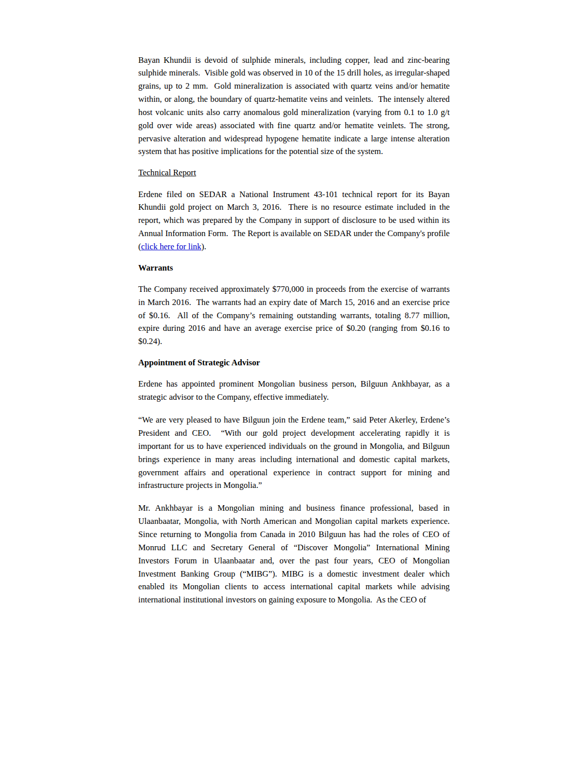Bayan Khundii is devoid of sulphide minerals, including copper, lead and zinc-bearing sulphide minerals. Visible gold was observed in 10 of the 15 drill holes, as irregular-shaped grains, up to 2 mm. Gold mineralization is associated with quartz veins and/or hematite within, or along, the boundary of quartz-hematite veins and veinlets. The intensely altered host volcanic units also carry anomalous gold mineralization (varying from 0.1 to 1.0 g/t gold over wide areas) associated with fine quartz and/or hematite veinlets. The strong, pervasive alteration and widespread hypogene hematite indicate a large intense alteration system that has positive implications for the potential size of the system.
Technical Report
Erdene filed on SEDAR a National Instrument 43-101 technical report for its Bayan Khundii gold project on March 3, 2016. There is no resource estimate included in the report, which was prepared by the Company in support of disclosure to be used within its Annual Information Form. The Report is available on SEDAR under the Company's profile (click here for link).
Warrants
The Company received approximately $770,000 in proceeds from the exercise of warrants in March 2016. The warrants had an expiry date of March 15, 2016 and an exercise price of $0.16. All of the Company’s remaining outstanding warrants, totaling 8.77 million, expire during 2016 and have an average exercise price of $0.20 (ranging from $0.16 to $0.24).
Appointment of Strategic Advisor
Erdene has appointed prominent Mongolian business person, Bilguun Ankhbayar, as a strategic advisor to the Company, effective immediately.
“We are very pleased to have Bilguun join the Erdene team,” said Peter Akerley, Erdene’s President and CEO. “With our gold project development accelerating rapidly it is important for us to have experienced individuals on the ground in Mongolia, and Bilguun brings experience in many areas including international and domestic capital markets, government affairs and operational experience in contract support for mining and infrastructure projects in Mongolia.”
Mr. Ankhbayar is a Mongolian mining and business finance professional, based in Ulaanbaatar, Mongolia, with North American and Mongolian capital markets experience. Since returning to Mongolia from Canada in 2010 Bilguun has had the roles of CEO of Monrud LLC and Secretary General of “Discover Mongolia” International Mining Investors Forum in Ulaanbaatar and, over the past four years, CEO of Mongolian Investment Banking Group (“MIBG”). MIBG is a domestic investment dealer which enabled its Mongolian clients to access international capital markets while advising international institutional investors on gaining exposure to Mongolia. As the CEO of